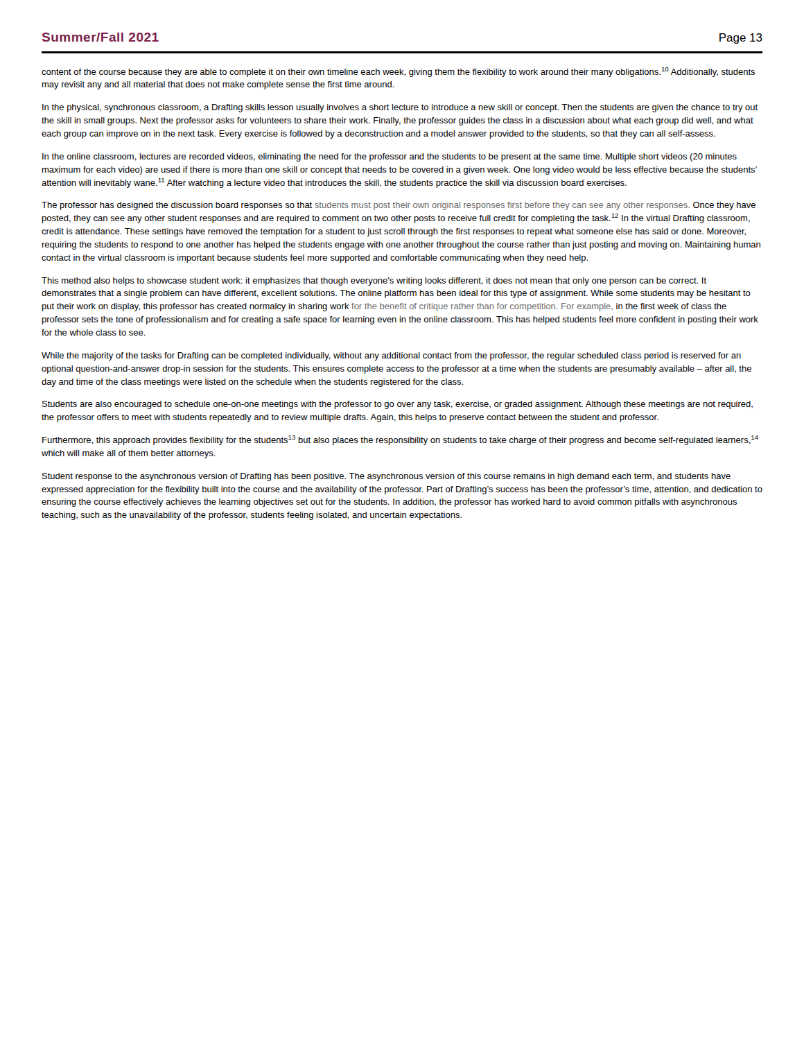Summer/Fall 2021 Page 13
content of the course because they are able to complete it on their own timeline each week, giving them the flexibility to work around their many obligations.10 Additionally, students may revisit any and all material that does not make complete sense the first time around.
In the physical, synchronous classroom, a Drafting skills lesson usually involves a short lecture to introduce a new skill or concept. Then the students are given the chance to try out the skill in small groups. Next the professor asks for volunteers to share their work. Finally, the professor guides the class in a discussion about what each group did well, and what each group can improve on in the next task. Every exercise is followed by a deconstruction and a model answer provided to the students, so that they can all self-assess.
In the online classroom, lectures are recorded videos, eliminating the need for the professor and the students to be present at the same time. Multiple short videos (20 minutes maximum for each video) are used if there is more than one skill or concept that needs to be covered in a given week. One long video would be less effective because the students’ attention will inevitably wane.11 After watching a lecture video that introduces the skill, the students practice the skill via discussion board exercises.
The professor has designed the discussion board responses so that students must post their own original responses first before they can see any other responses. Once they have posted, they can see any other student responses and are required to comment on two other posts to receive full credit for completing the task.12 In the virtual Drafting classroom, credit is attendance. These settings have removed the temptation for a student to just scroll through the first responses to repeat what someone else has said or done. Moreover, requiring the students to respond to one another has helped the students engage with one another throughout the course rather than just posting and moving on. Maintaining human contact in the virtual classroom is important because students feel more supported and comfortable communicating when they need help.
This method also helps to showcase student work: it emphasizes that though everyone's writing looks different, it does not mean that only one person can be correct. It demonstrates that a single problem can have different, excellent solutions. The online platform has been ideal for this type of assignment. While some students may be hesitant to put their work on display, this professor has created normalcy in sharing work for the benefit of critique rather than for competition. For example, in the first week of class the professor sets the tone of professionalism and for creating a safe space for learning even in the online classroom. This has helped students feel more confident in posting their work for the whole class to see.
While the majority of the tasks for Drafting can be completed individually, without any additional contact from the professor, the regular scheduled class period is reserved for an optional question-and-answer drop-in session for the students. This ensures complete access to the professor at a time when the students are presumably available – after all, the day and time of the class meetings were listed on the schedule when the students registered for the class.
Students are also encouraged to schedule one-on-one meetings with the professor to go over any task, exercise, or graded assignment. Although these meetings are not required, the professor offers to meet with students repeatedly and to review multiple drafts. Again, this helps to preserve contact between the student and professor.
Furthermore, this approach provides flexibility for the students13 but also places the responsibility on students to take charge of their progress and become self-regulated learners,14 which will make all of them better attorneys.
Student response to the asynchronous version of Drafting has been positive. The asynchronous version of this course remains in high demand each term, and students have expressed appreciation for the flexibility built into the course and the availability of the professor. Part of Drafting’s success has been the professor’s time, attention, and dedication to ensuring the course effectively achieves the learning objectives set out for the students. In addition, the professor has worked hard to avoid common pitfalls with asynchronous teaching, such as the unavailability of the professor, students feeling isolated, and uncertain expectations.